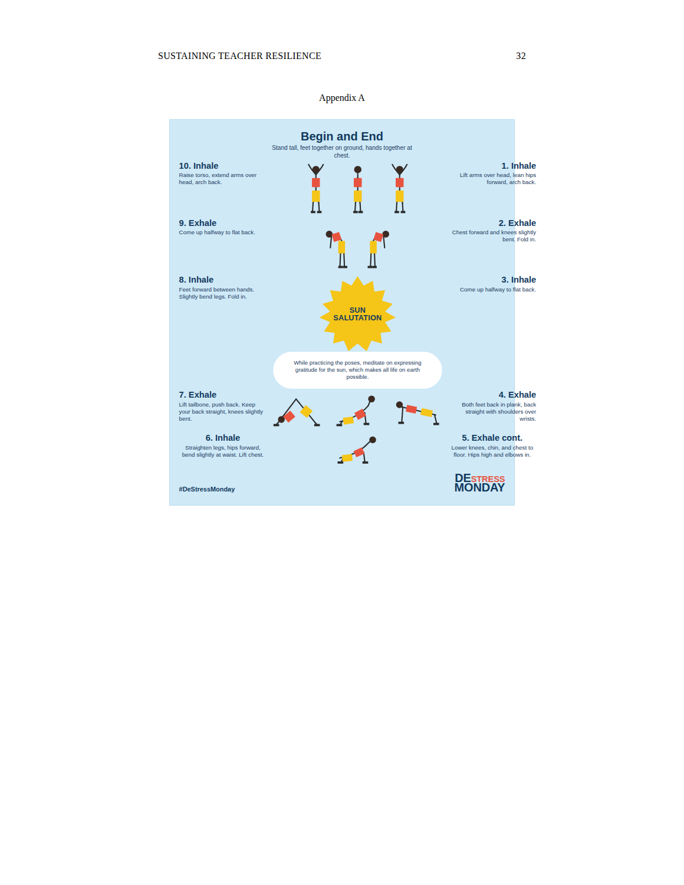Sustaining Teacher Resilience 32
Appendix A
Begin and End
Stand tall, feet together on ground, hands together at chest.
10. Inhale
Raise torso, extend arms over head, arch back.
1. Inhale
Lift arms over head, lean hips forward, arch back.
9. Exhale
Come up halfway to flat back.
2. Exhale
Chest forward and knees slightly bent. Fold in.
8. Inhale
Feet forward between hands. Slightly bend legs. Fold in.
SUN
SALUTATION
While practicing the poses, meditate on expressing gratitude for the sun, which makes all life on earth possible.
3. Inhale
Come up halfway to flat back.
7. Exhale
Lift tailbone, push back. Keep your back straight, knees slightly bent.
4. Exhale
Both feet back in plank, back straight with shoulders over wrists.
6. Inhale
Straighten legs, hips forward, bend slightly at waist. Lift chest.
5. Exhale cont.
Lower knees, chin, and chest to floor. Hips high and elbows in.
#DeStressMonday
DE STRESS MONDAY